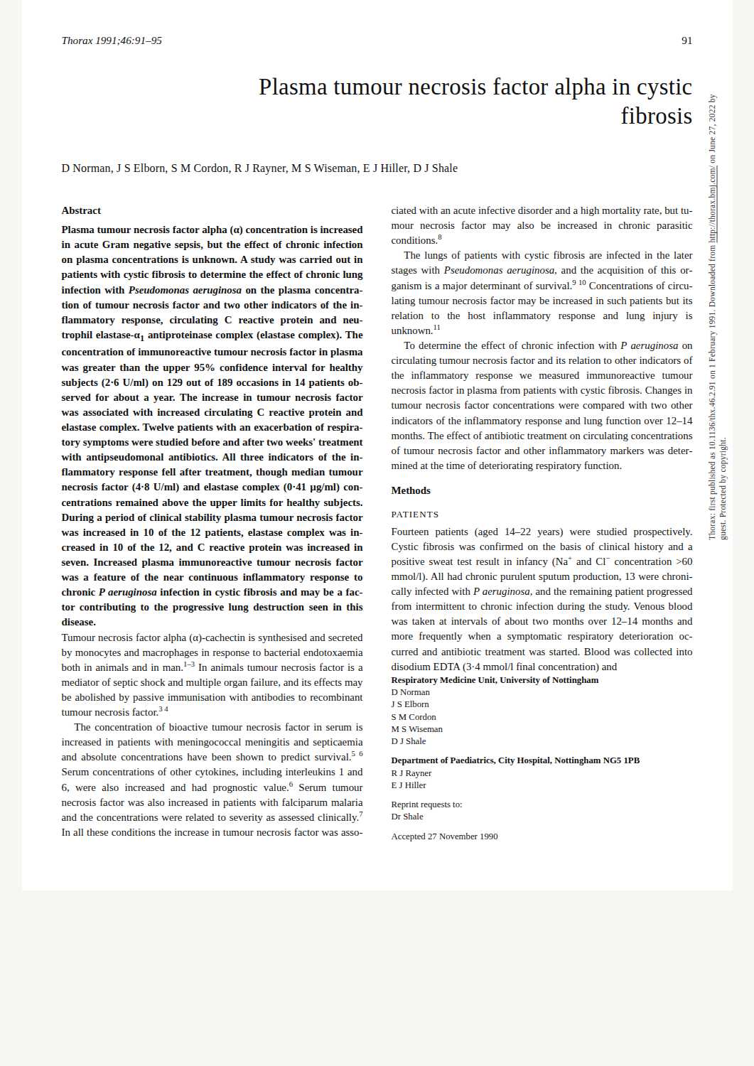Thorax: first published as 10.1136/thx.46.2.91 on 1 February 1991. Downloaded from http://thorax.bmj.com/ on June 27, 2022 by guest. Protected by copyright.
Thorax 1991;46:91–95 91
Plasma tumour necrosis factor alpha in cystic
fibrosis
D Norman, J S Elborn, S M Cordon, R J Rayner, M S Wiseman, E J Hiller, D J Shale
Abstract
Plasma tumour necrosis factor alpha (α) concentration is increased in acute Gram negative sepsis, but the effect of chronic infection on plasma concentrations is unknown. A study was carried out in patients with cystic fibrosis to determine the effect of chronic lung infection with Pseudomonas aeruginosa on the plasma concentration of tumour necrosis factor and two other indicators of the inflammatory response, circulating C reactive protein and neutrophil elastase-α1 antiproteinase complex (elastase complex). The concentration of immunoreactive tumour necrosis factor in plasma was greater than the upper 95% confidence interval for healthy subjects (2·6 U/ml) on 129 out of 189 occasions in 14 patients observed for about a year. The increase in tumour necrosis factor was associated with increased circulating C reactive protein and elastase complex. Twelve patients with an exacerbation of respiratory symptoms were studied before and after two weeks' treatment with antipseudomonal antibiotics. All three indicators of the inflammatory response fell after treatment, though median tumour necrosis factor (4·8 U/ml) and elastase complex (0·41 µg/ml) concentrations remained above the upper limits for healthy subjects. During a period of clinical stability plasma tumour necrosis factor was increased in 10 of the 12 patients, elastase complex was increased in 10 of the 12, and C reactive protein was increased in seven. Increased plasma immunoreactive tumour necrosis factor was a feature of the near continuous inflammatory response to chronic P aeruginosa infection in cystic fibrosis and may be a factor contributing to the progressive lung destruction seen in this disease.
Tumour necrosis factor alpha (α)-cachectin is synthesised and secreted by monocytes and macrophages in response to bacterial endotoxaemia both in animals and in man.1–3 In animals tumour necrosis factor is a mediator of septic shock and multiple organ failure, and its effects may be abolished by passive immunisation with antibodies to recombinant tumour necrosis factor.3 4
The concentration of bioactive tumour necrosis factor in serum is increased in patients with meningococcal meningitis and septicaemia and absolute concentrations have been shown to predict survival.5 6 Serum concentrations of other cytokines, including interleukins 1 and 6, were also increased and had prognostic value.6 Serum tumour necrosis factor was also increased in patients with falciparum malaria and the concentrations were related to severity as assessed clinically.7 In all these conditions the increase in tumour necrosis factor was associated with an acute infective disorder and a high mortality rate, but tumour necrosis factor may also be increased in chronic parasitic conditions.8
The lungs of patients with cystic fibrosis are infected in the later stages with Pseudomonas aeruginosa, and the acquisition of this organism is a major determinant of survival.9 10 Concentrations of circulating tumour necrosis factor may be increased in such patients but its relation to the host inflammatory response and lung injury is unknown.11
To determine the effect of chronic infection with P aeruginosa on circulating tumour necrosis factor and its relation to other indicators of the inflammatory response we measured immunoreactive tumour necrosis factor in plasma from patients with cystic fibrosis. Changes in tumour necrosis factor concentrations were compared with two other indicators of the inflammatory response and lung function over 12–14 months. The effect of antibiotic treatment on circulating concentrations of tumour necrosis factor and other inflammatory markers was determined at the time of deteriorating respiratory function.
Methods
Patients
Fourteen patients (aged 14–22 years) were studied prospectively. Cystic fibrosis was confirmed on the basis of clinical history and a positive sweat test result in infancy (Na+ and Cl− concentration >60 mmol/l). All had chronic purulent sputum production, 13 were chronically infected with P aeruginosa, and the remaining patient progressed from intermittent to chronic infection during the study. Venous blood was taken at intervals of about two months over 12–14 months and more frequently when a symptomatic respiratory deterioration occurred and antibiotic treatment was started. Blood was collected into disodium EDTA (3·4 mmol/l final concentration) and
Respiratory Medicine Unit, University of Nottingham
D Norman
J S Elborn
S M Cordon
M S Wiseman
D J Shale
Department of Paediatrics, City Hospital, Nottingham NG5 1PB
R J Rayner
E J Hiller
Reprint requests to:
Dr Shale
Accepted 27 November 1990